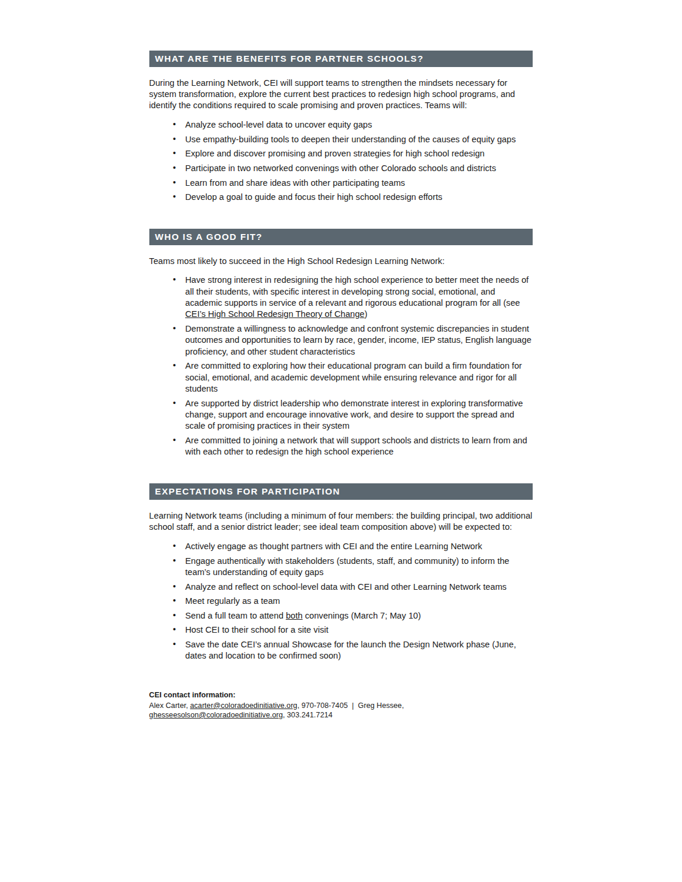What are the benefits for partner schools?
During the Learning Network, CEI will support teams to strengthen the mindsets necessary for system transformation, explore the current best practices to redesign high school programs, and identify the conditions required to scale promising and proven practices. Teams will:
Analyze school-level data to uncover equity gaps
Use empathy-building tools to deepen their understanding of the causes of equity gaps
Explore and discover promising and proven strategies for high school redesign
Participate in two networked convenings with other Colorado schools and districts
Learn from and share ideas with other participating teams
Develop a goal to guide and focus their high school redesign efforts
Who is a good fit?
Teams most likely to succeed in the High School Redesign Learning Network:
Have strong interest in redesigning the high school experience to better meet the needs of all their students, with specific interest in developing strong social, emotional, and academic supports in service of a relevant and rigorous educational program for all (see CEI’s High School Redesign Theory of Change)
Demonstrate a willingness to acknowledge and confront systemic discrepancies in student outcomes and opportunities to learn by race, gender, income, IEP status, English language proficiency, and other student characteristics
Are committed to exploring how their educational program can build a firm foundation for social, emotional, and academic development while ensuring relevance and rigor for all students
Are supported by district leadership who demonstrate interest in exploring transformative change, support and encourage innovative work, and desire to support the spread and scale of promising practices in their system
Are committed to joining a network that will support schools and districts to learn from and with each other to redesign the high school experience
Expectations for participation
Learning Network teams (including a minimum of four members: the building principal, two additional school staff, and a senior district leader; see ideal team composition above) will be expected to:
Actively engage as thought partners with CEI and the entire Learning Network
Engage authentically with stakeholders (students, staff, and community) to inform the team’s understanding of equity gaps
Analyze and reflect on school-level data with CEI and other Learning Network teams
Meet regularly as a team
Send a full team to attend both convenings (March 7; May 10)
Host CEI to their school for a site visit
Save the date CEI’s annual Showcase for the launch the Design Network phase (June, dates and location to be confirmed soon)
CEI contact information: Alex Carter, acarter@coloradoedinitiative.org, 970-708-7405 | Greg Hessee, ghesseesolson@coloradoedinitiative.org, 303.241.7214